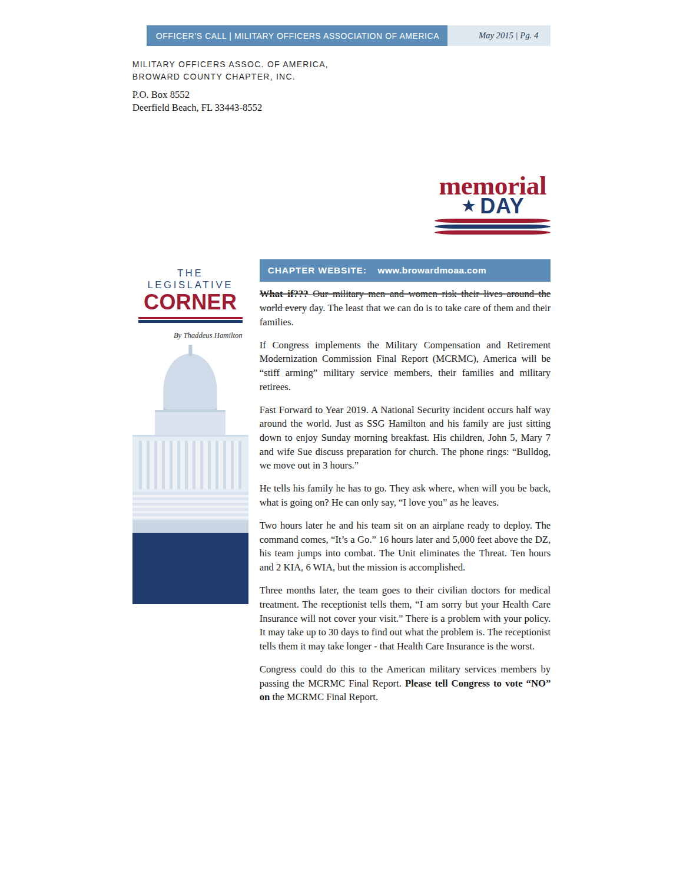OFFICER’S CALL | MILITARY OFFICERS ASSOCIATION OF AMERICA
May 2015 | Pg. 4
MILITARY OFFICERS ASSOC. OF AMERICA,
BROWARD COUNTY CHAPTER, INC.
P.O. Box 8552
Deerfield Beach, FL 33443-8552
memorial
★ DAY
THE LEGISLATIVE
CORNER
By Thaddeus Hamilton
CHAPTER WEBSITE: www.browardmoaa.com
What if??? Our military men and women risk their lives around the world every day. The least that we can do is to take care of them and their families.
If Congress implements the Military Compensation and Retirement Modernization Commission Final Report (MCRMC), America will be “stiff arming” military service members, their families and military retirees.
Fast Forward to Year 2019. A National Security incident occurs half way around the world. Just as SSG Hamilton and his family are just sitting down to enjoy Sunday morning breakfast. His children, John 5, Mary 7 and wife Sue discuss preparation for church. The phone rings: “Bulldog, we move out in 3 hours.”
He tells his family he has to go. They ask where, when will you be back, what is going on? He can only say, “I love you” as he leaves.
Two hours later he and his team sit on an airplane ready to deploy. The command comes, “It’s a Go.” 16 hours later and 5,000 feet above the DZ, his team jumps into combat. The Unit eliminates the Threat. Ten hours and 2 KIA, 6 WIA, but the mission is accomplished.
Three months later, the team goes to their civilian doctors for medical treatment. The receptionist tells them, “I am sorry but your Health Care Insurance will not cover your visit.” There is a problem with your policy. It may take up to 30 days to find out what the problem is. The receptionist tells them it may take longer - that Health Care Insurance is the worst.
Congress could do this to the American military services members by passing the MCRMC Final Report. Please tell Congress to vote “NO” on the MCRMC Final Report.